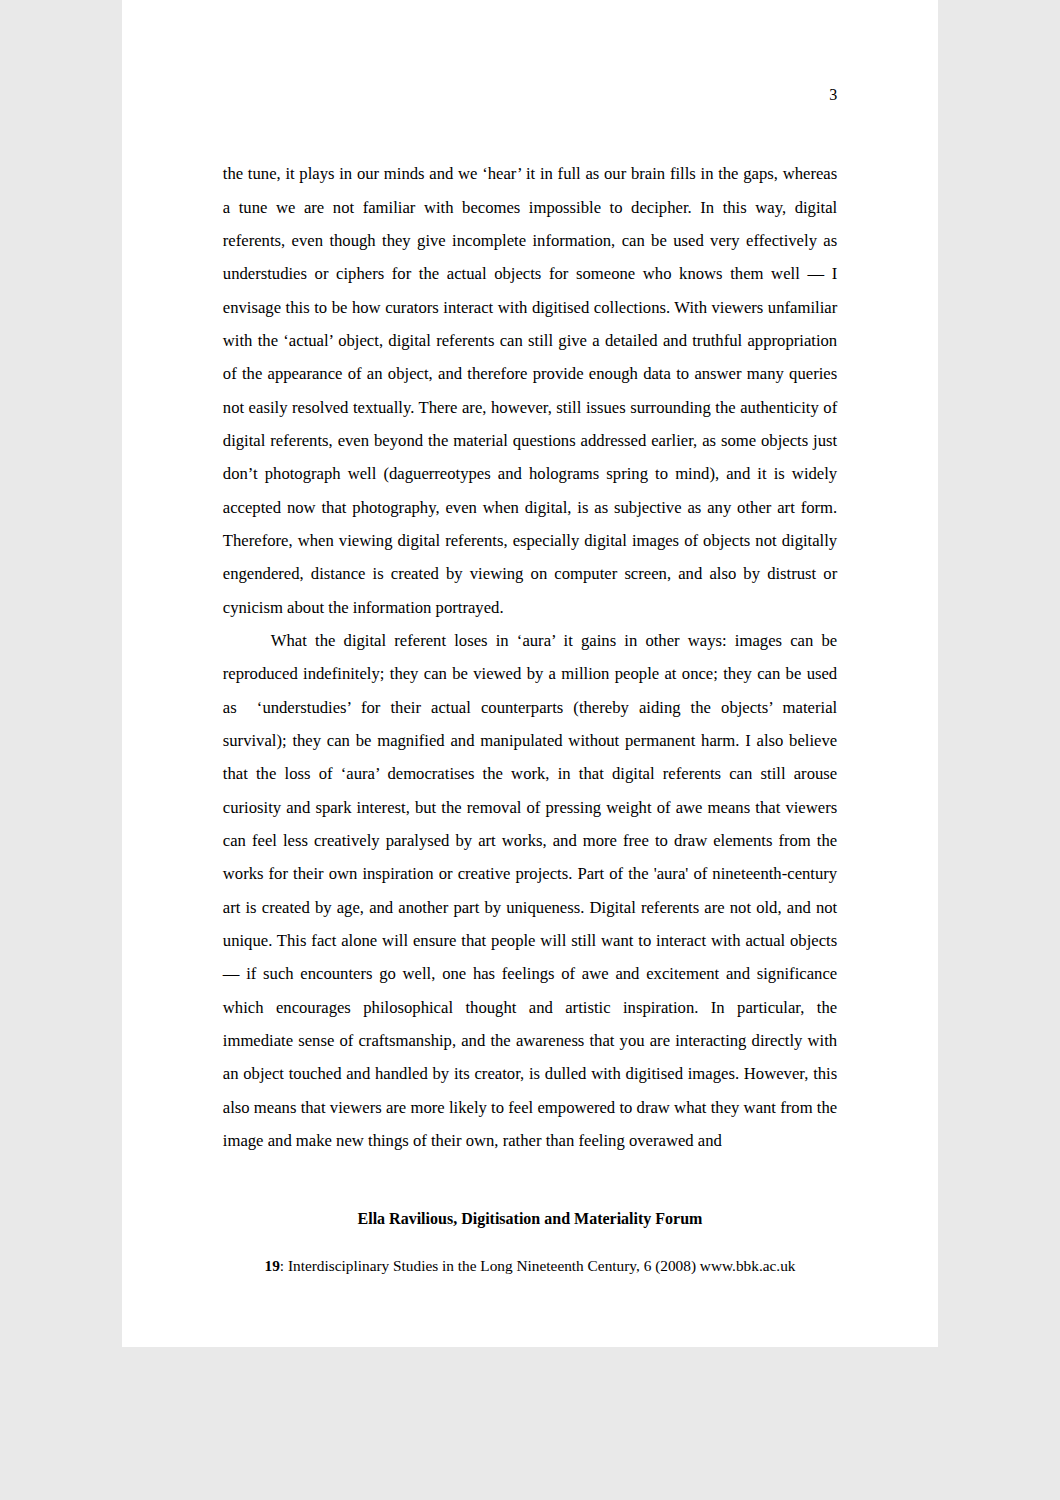3
the tune, it plays in our minds and we ‘hear’ it in full as our brain fills in the gaps, whereas a tune we are not familiar with becomes impossible to decipher. In this way, digital referents, even though they give incomplete information, can be used very effectively as understudies or ciphers for the actual objects for someone who knows them well — I envisage this to be how curators interact with digitised collections. With viewers unfamiliar with the ‘actual’ object, digital referents can still give a detailed and truthful appropriation of the appearance of an object, and therefore provide enough data to answer many queries not easily resolved textually. There are, however, still issues surrounding the authenticity of digital referents, even beyond the material questions addressed earlier, as some objects just don’t photograph well (daguerreotypes and holograms spring to mind), and it is widely accepted now that photography, even when digital, is as subjective as any other art form. Therefore, when viewing digital referents, especially digital images of objects not digitally engendered, distance is created by viewing on computer screen, and also by distrust or cynicism about the information portrayed.
What the digital referent loses in ‘aura’ it gains in other ways: images can be reproduced indefinitely; they can be viewed by a million people at once; they can be used as ‘understudies’ for their actual counterparts (thereby aiding the objects’ material survival); they can be magnified and manipulated without permanent harm. I also believe that the loss of ‘aura’ democratises the work, in that digital referents can still arouse curiosity and spark interest, but the removal of pressing weight of awe means that viewers can feel less creatively paralysed by art works, and more free to draw elements from the works for their own inspiration or creative projects. Part of the 'aura' of nineteenth-century art is created by age, and another part by uniqueness. Digital referents are not old, and not unique. This fact alone will ensure that people will still want to interact with actual objects — if such encounters go well, one has feelings of awe and excitement and significance which encourages philosophical thought and artistic inspiration. In particular, the immediate sense of craftsmanship, and the awareness that you are interacting directly with an object touched and handled by its creator, is dulled with digitised images. However, this also means that viewers are more likely to feel empowered to draw what they want from the image and make new things of their own, rather than feeling overawed and
Ella Ravilious, Digitisation and Materiality Forum
19: Interdisciplinary Studies in the Long Nineteenth Century, 6 (2008) www.bbk.ac.uk